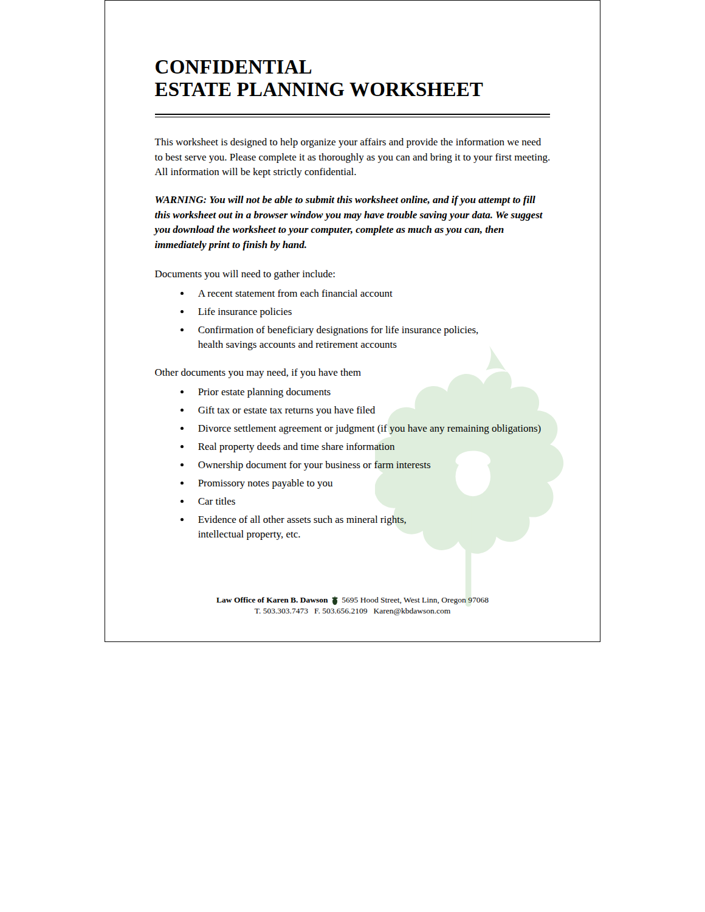CONFIDENTIAL
ESTATE PLANNING WORKSHEET
This worksheet is designed to help organize your affairs and provide the information we need to best serve you. Please complete it as thoroughly as you can and bring it to your first meeting. All information will be kept strictly confidential.
WARNING: You will not be able to submit this worksheet online, and if you attempt to fill this worksheet out in a browser window you may have trouble saving your data. We suggest you download the worksheet to your computer, complete as much as you can, then immediately print to finish by hand.
Documents you will need to gather include:
A recent statement from each financial account
Life insurance policies
Confirmation of beneficiary designations for life insurance policies,
health savings accounts and retirement accounts
Other documents you may need, if you have them
Prior estate planning documents
Gift tax or estate tax returns you have filed
Divorce settlement agreement or judgment (if you have any remaining obligations)
Real property deeds and time share information
Ownership document for your business or farm interests
Promissory notes payable to you
Car titles
Evidence of all other assets such as mineral rights,
intellectual property, etc.
Law Office of Karen B. Dawson 5695 Hood Street, West Linn, Oregon 97068
T. 503.303.7473 F. 503.656.2109 Karen@kbdawson.com